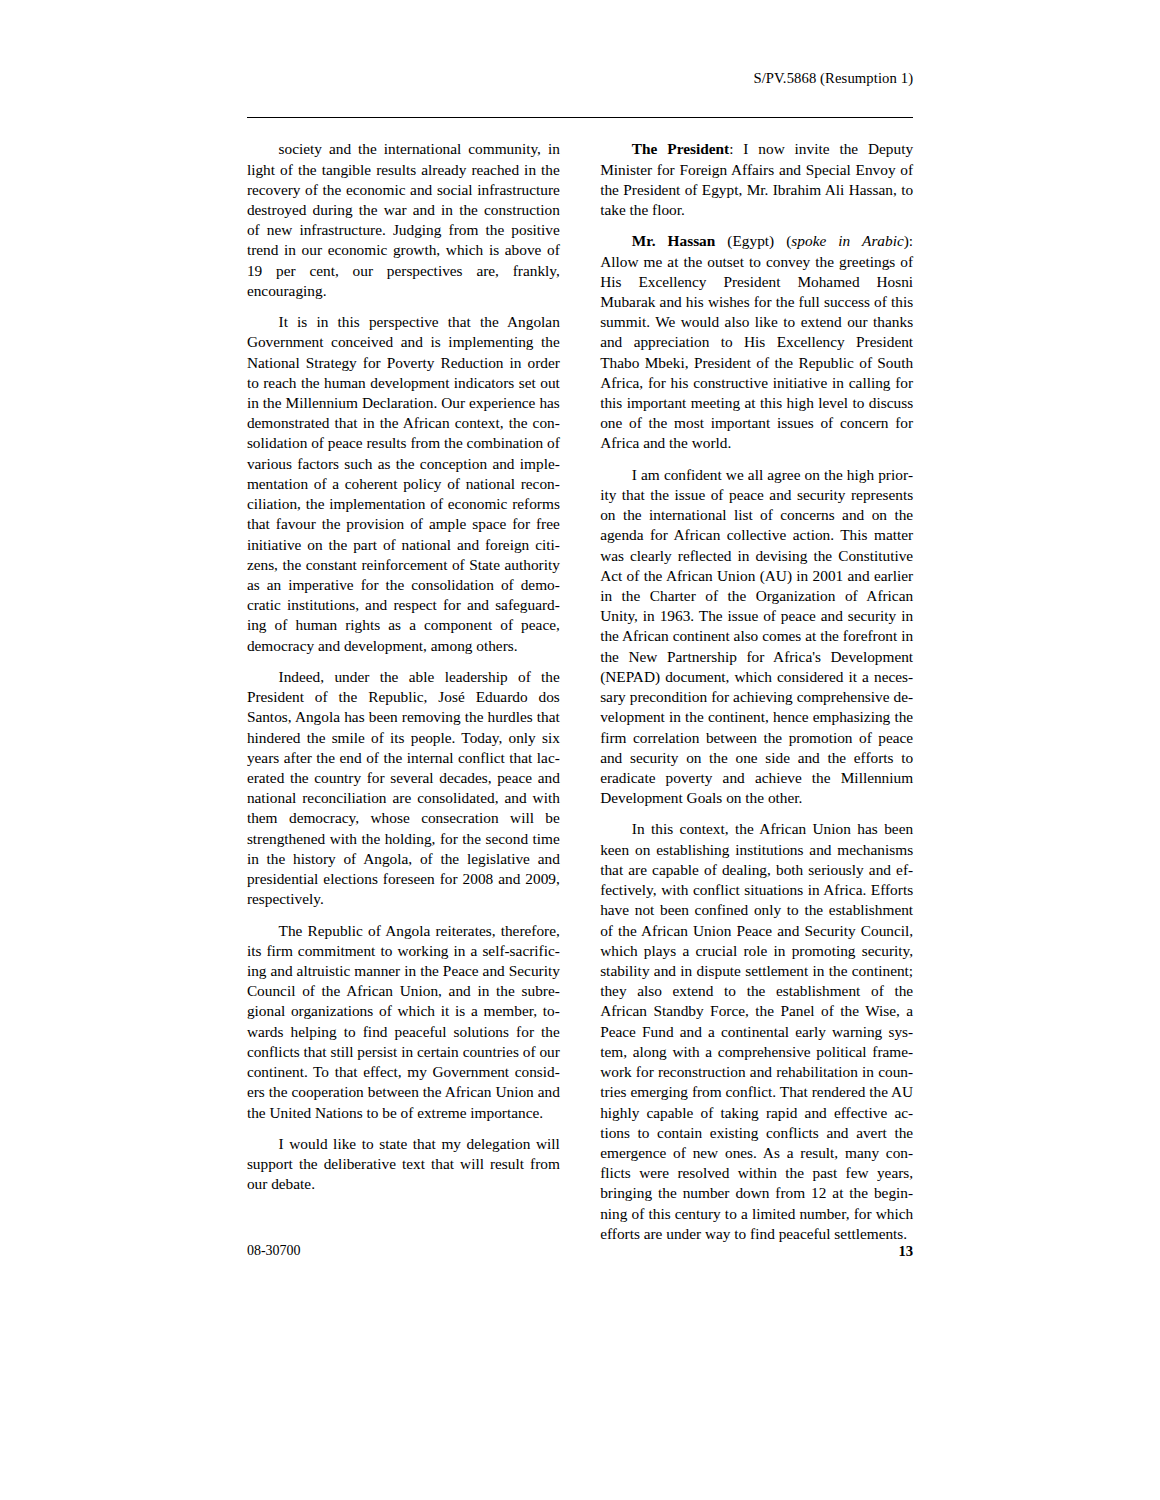S/PV.5868 (Resumption 1)
society and the international community, in light of the tangible results already reached in the recovery of the economic and social infrastructure destroyed during the war and in the construction of new infrastructure. Judging from the positive trend in our economic growth, which is above of 19 per cent, our perspectives are, frankly, encouraging.
It is in this perspective that the Angolan Government conceived and is implementing the National Strategy for Poverty Reduction in order to reach the human development indicators set out in the Millennium Declaration. Our experience has demonstrated that in the African context, the consolidation of peace results from the combination of various factors such as the conception and implementation of a coherent policy of national reconciliation, the implementation of economic reforms that favour the provision of ample space for free initiative on the part of national and foreign citizens, the constant reinforcement of State authority as an imperative for the consolidation of democratic institutions, and respect for and safeguarding of human rights as a component of peace, democracy and development, among others.
Indeed, under the able leadership of the President of the Republic, José Eduardo dos Santos, Angola has been removing the hurdles that hindered the smile of its people. Today, only six years after the end of the internal conflict that lacerated the country for several decades, peace and national reconciliation are consolidated, and with them democracy, whose consecration will be strengthened with the holding, for the second time in the history of Angola, of the legislative and presidential elections foreseen for 2008 and 2009, respectively.
The Republic of Angola reiterates, therefore, its firm commitment to working in a self-sacrificing and altruistic manner in the Peace and Security Council of the African Union, and in the subregional organizations of which it is a member, towards helping to find peaceful solutions for the conflicts that still persist in certain countries of our continent. To that effect, my Government considers the cooperation between the African Union and the United Nations to be of extreme importance.
I would like to state that my delegation will support the deliberative text that will result from our debate.
The President: I now invite the Deputy Minister for Foreign Affairs and Special Envoy of the President of Egypt, Mr. Ibrahim Ali Hassan, to take the floor.
Mr. Hassan (Egypt) (spoke in Arabic): Allow me at the outset to convey the greetings of His Excellency President Mohamed Hosni Mubarak and his wishes for the full success of this summit. We would also like to extend our thanks and appreciation to His Excellency President Thabo Mbeki, President of the Republic of South Africa, for his constructive initiative in calling for this important meeting at this high level to discuss one of the most important issues of concern for Africa and the world.
I am confident we all agree on the high priority that the issue of peace and security represents on the international list of concerns and on the agenda for African collective action. This matter was clearly reflected in devising the Constitutive Act of the African Union (AU) in 2001 and earlier in the Charter of the Organization of African Unity, in 1963. The issue of peace and security in the African continent also comes at the forefront in the New Partnership for Africa's Development (NEPAD) document, which considered it a necessary precondition for achieving comprehensive development in the continent, hence emphasizing the firm correlation between the promotion of peace and security on the one side and the efforts to eradicate poverty and achieve the Millennium Development Goals on the other.
In this context, the African Union has been keen on establishing institutions and mechanisms that are capable of dealing, both seriously and effectively, with conflict situations in Africa. Efforts have not been confined only to the establishment of the African Union Peace and Security Council, which plays a crucial role in promoting security, stability and in dispute settlement in the continent; they also extend to the establishment of the African Standby Force, the Panel of the Wise, a Peace Fund and a continental early warning system, along with a comprehensive political framework for reconstruction and rehabilitation in countries emerging from conflict. That rendered the AU highly capable of taking rapid and effective actions to contain existing conflicts and avert the emergence of new ones. As a result, many conflicts were resolved within the past few years, bringing the number down from 12 at the beginning of this century to a limited number, for which efforts are under way to find peaceful settlements.
08-30700 13